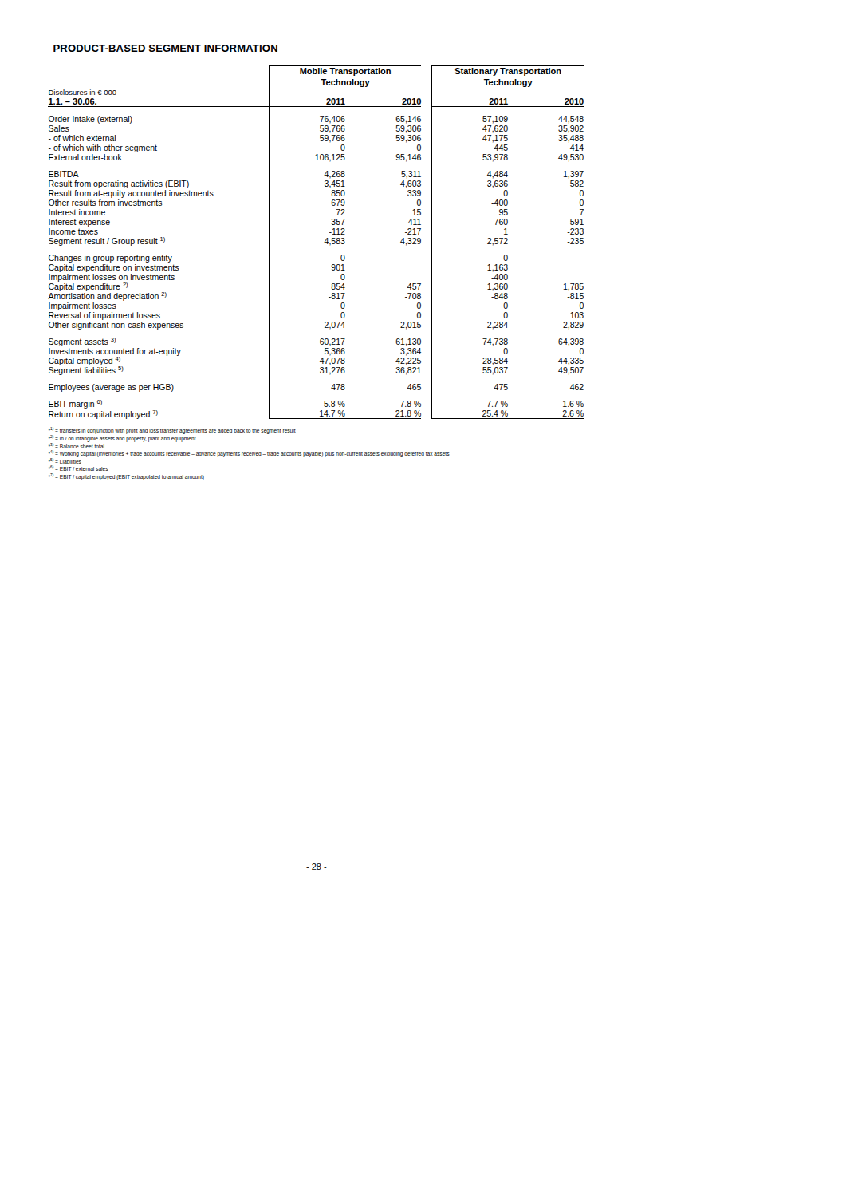PRODUCT-BASED SEGMENT INFORMATION
| | Mobile Transportation Technology | | Stationary Transportation Technology |
| Disclosures in € 000 | | | |
| 1.1. – 30.06. | 2011 | 2010 | | 2011 | 2010 |
| Order-intake (external) | 76,406 | 65,146 | | 57,109 | 44,548 |
| Sales | 59,766 | 59,306 | | 47,620 | 35,902 |
| - of which external | 59,766 | 59,306 | | 47,175 | 35,488 |
| - of which with other segment | 0 | 0 | | 445 | 414 |
| External order-book | 106,125 | 95,146 | | 53,978 | 49,530 |
| EBITDA | 4,268 | 5,311 | | 4,484 | 1,397 |
| Result from operating activities (EBIT) | 3,451 | 4,603 | | 3,636 | 582 |
| Result from at-equity accounted investments | 850 | 339 | | 0 | 0 |
| Other results from investments | 679 | 0 | | -400 | 0 |
| Interest income | 72 | 15 | | 95 | 7 |
| Interest expense | -357 | -411 | | -760 | -591 |
| Income taxes | -112 | -217 | | 1 | -233 |
| Segment result / Group result 1) | 4,583 | 4,329 | | 2,572 | -235 |
| Changes in group reporting entity | 0 | | | 0 | |
| Capital expenditure on investments | 901 | | | 1,163 | |
| Impairment losses on investments | 0 | | | -400 | |
| Capital expenditure 2) | 854 | 457 | | 1,360 | 1,785 |
| Amortisation and depreciation 2) | -817 | -708 | | -848 | -815 |
| Impairment losses | 0 | 0 | | 0 | 0 |
| Reversal of impairment losses | 0 | 0 | | 0 | 103 |
| Other significant non-cash expenses | -2,074 | -2,015 | | -2,284 | -2,829 |
| Segment assets 3) | 60,217 | 61,130 | | 74,738 | 64,398 |
| Investments accounted for at-equity | 5,366 | 3,364 | | 0 | 0 |
| Capital employed 4) | 47,078 | 42,225 | | 28,584 | 44,335 |
| Segment liabilities 5) | 31,276 | 36,821 | | 55,037 | 49,507 |
| Employees (average as per HGB) | 478 | 465 | | 475 | 462 |
| EBIT margin 6) | 5.8 % | 7.8 % | | 7.7 % | 1.6 % |
| Return on capital employed 7) | 14.7 % | 21.8 % | | 25.4 % | 2.6 % |
*1) = transfers in conjunction with profit and loss transfer agreements are added back to the segment result
*2) = in / on intangible assets and property, plant and equipment
*3) = Balance sheet total
*4) = Working capital (inventories + trade accounts receivable – advance payments received – trade accounts payable) plus non-current assets excluding deferred tax assets
*5) = Liabilities
*6) = EBIT / external sales
*7) = EBIT / capital employed (EBIT extrapolated to annual amount)
- 28 -